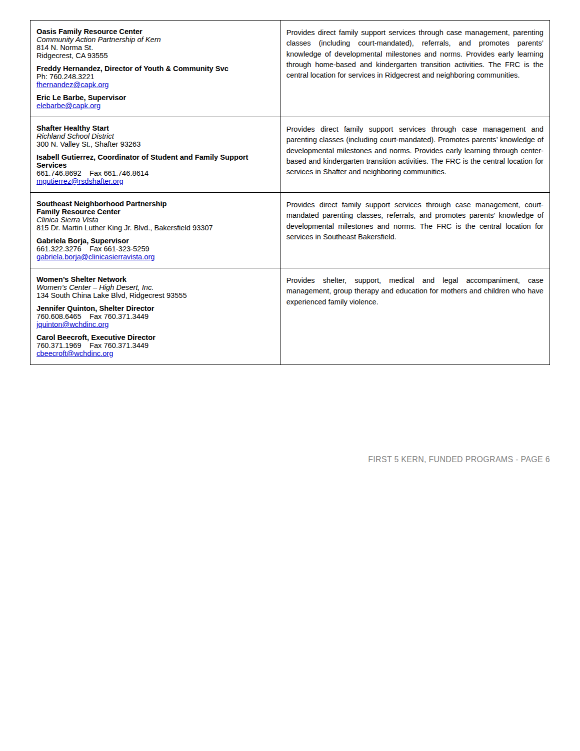| Oasis Family Resource Center Community Action Partnership of Kern 814 N. Norma St. Ridgecrest, CA 93555 Freddy Hernandez, Director of Youth & Community Svc Ph: 760.248.3221 fhernandez@capk.org Eric Le Barbe, Supervisor elebarbe@capk.org | Provides direct family support services through case management, parenting classes (including court-mandated), referrals, and promotes parents’ knowledge of developmental milestones and norms. Provides early learning through home-based and kindergarten transition activities. The FRC is the central location for services in Ridgecrest and neighboring communities. |
| Shafter Healthy Start Richland School District 300 N. Valley St., Shafter 93263 Isabell Gutierrez, Coordinator of Student and Family Support Services 661.746.8692 Fax 661.746.8614 mgutierrez@rsdshafter.org | Provides direct family support services through case management and parenting classes (including court-mandated). Promotes parents’ knowledge of developmental milestones and norms. Provides early learning through center-based and kindergarten transition activities. The FRC is the central location for services in Shafter and neighboring communities. |
| Southeast Neighborhood Partnership Family Resource Center Clinica Sierra Vista 815 Dr. Martin Luther King Jr. Blvd., Bakersfield 93307 Gabriela Borja, Supervisor 661.322.3276 Fax 661-323-5259 gabriela.borja@clinicasierravista.org | Provides direct family support services through case management, court-mandated parenting classes, referrals, and promotes parents’ knowledge of developmental milestones and norms. The FRC is the central location for services in Southeast Bakersfield. |
| Women’s Shelter Network Women’s Center – High Desert, Inc. 134 South China Lake Blvd, Ridgecrest 93555 Jennifer Quinton, Shelter Director 760.608.6465 Fax 760.371.3449 jquinton@wchdinc.org Carol Beecroft, Executive Director 760.371.1969 Fax 760.371.3449 cbeecroft@wchdinc.org | Provides shelter, support, medical and legal accompaniment, case management, group therapy and education for mothers and children who have experienced family violence. |
FIRST 5 KERN, FUNDED PROGRAMS - PAGE 6